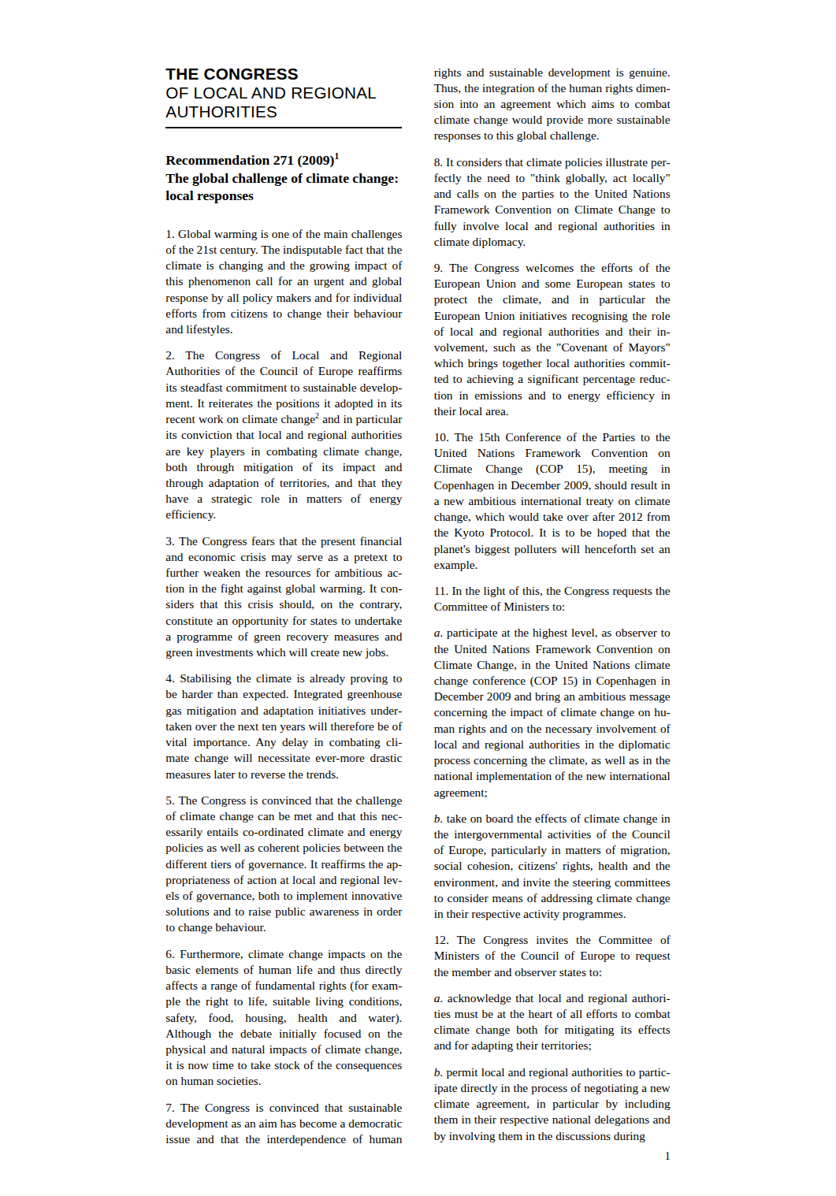THE CONGRESS
OF LOCAL AND REGIONAL
AUTHORITIES
Recommendation 271 (2009)1
The global challenge of climate change: local responses
1. Global warming is one of the main challenges of the 21st century. The indisputable fact that the climate is changing and the growing impact of this phenomenon call for an urgent and global response by all policy makers and for individual efforts from citizens to change their behaviour and lifestyles.
2. The Congress of Local and Regional Authorities of the Council of Europe reaffirms its steadfast commitment to sustainable development. It reiterates the positions it adopted in its recent work on climate change2 and in particular its conviction that local and regional authorities are key players in combating climate change, both through mitigation of its impact and through adaptation of territories, and that they have a strategic role in matters of energy efficiency.
3. The Congress fears that the present financial and economic crisis may serve as a pretext to further weaken the resources for ambitious action in the fight against global warming. It considers that this crisis should, on the contrary, constitute an opportunity for states to undertake a programme of green recovery measures and green investments which will create new jobs.
4. Stabilising the climate is already proving to be harder than expected. Integrated greenhouse gas mitigation and adaptation initiatives undertaken over the next ten years will therefore be of vital importance. Any delay in combating climate change will necessitate ever-more drastic measures later to reverse the trends.
5. The Congress is convinced that the challenge of climate change can be met and that this necessarily entails co-ordinated climate and energy policies as well as coherent policies between the different tiers of governance. It reaffirms the appropriateness of action at local and regional levels of governance, both to implement innovative solutions and to raise public awareness in order to change behaviour.
6. Furthermore, climate change impacts on the basic elements of human life and thus directly affects a range of fundamental rights (for example the right to life, suitable living conditions, safety, food, housing, health and water). Although the debate initially focused on the physical and natural impacts of climate change, it is now time to take stock of the consequences on human societies.
7. The Congress is convinced that sustainable development as an aim has become a democratic issue and that the interdependence of human rights and sustainable development is genuine. Thus, the integration of the human rights dimension into an agreement which aims to combat climate change would provide more sustainable responses to this global challenge.
8. It considers that climate policies illustrate perfectly the need to "think globally, act locally" and calls on the parties to the United Nations Framework Convention on Climate Change to fully involve local and regional authorities in climate diplomacy.
9. The Congress welcomes the efforts of the European Union and some European states to protect the climate, and in particular the European Union initiatives recognising the role of local and regional authorities and their involvement, such as the "Covenant of Mayors" which brings together local authorities committed to achieving a significant percentage reduction in emissions and to energy efficiency in their local area.
10. The 15th Conference of the Parties to the United Nations Framework Convention on Climate Change (COP 15), meeting in Copenhagen in December 2009, should result in a new ambitious international treaty on climate change, which would take over after 2012 from the Kyoto Protocol. It is to be hoped that the planet's biggest polluters will henceforth set an example.
11. In the light of this, the Congress requests the Committee of Ministers to:
a. participate at the highest level, as observer to the United Nations Framework Convention on Climate Change, in the United Nations climate change conference (COP 15) in Copenhagen in December 2009 and bring an ambitious message concerning the impact of climate change on human rights and on the necessary involvement of local and regional authorities in the diplomatic process concerning the climate, as well as in the national implementation of the new international agreement;
b. take on board the effects of climate change in the intergovernmental activities of the Council of Europe, particularly in matters of migration, social cohesion, citizens' rights, health and the environment, and invite the steering committees to consider means of addressing climate change in their respective activity programmes.
12. The Congress invites the Committee of Ministers of the Council of Europe to request the member and observer states to:
a. acknowledge that local and regional authorities must be at the heart of all efforts to combat climate change both for mitigating its effects and for adapting their territories;
b. permit local and regional authorities to participate directly in the process of negotiating a new climate agreement, in particular by including them in their respective national delegations and by involving them in the discussions during
1